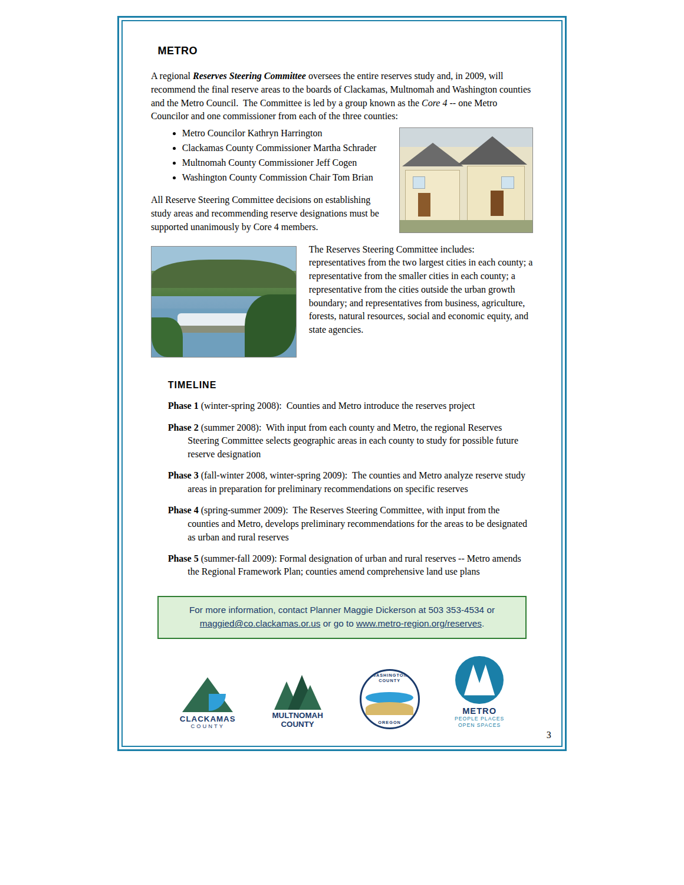METRO
A regional Reserves Steering Committee oversees the entire reserves study and, in 2009, will recommend the final reserve areas to the boards of Clackamas, Multnomah and Washington counties and the Metro Council. The Committee is led by a group known as the Core 4 -- one Metro Councilor and one commissioner from each of the three counties:
Metro Councilor Kathryn Harrington
Clackamas County Commissioner Martha Schrader
Multnomah County Commissioner Jeff Cogen
Washington County Commission Chair Tom Brian
All Reserve Steering Committee decisions on establishing study areas and recommending reserve designations must be supported unanimously by Core 4 members.
The Reserves Steering Committee includes: representatives from the two largest cities in each county; a representative from the smaller cities in each county; a representative from the cities outside the urban growth boundary; and representatives from business, agriculture, forests, natural resources, social and economic equity, and state agencies.
TIMELINE
Phase 1 (winter-spring 2008): Counties and Metro introduce the reserves project
Phase 2 (summer 2008): With input from each county and Metro, the regional Reserves Steering Committee selects geographic areas in each county to study for possible future reserve designation
Phase 3 (fall-winter 2008, winter-spring 2009): The counties and Metro analyze reserve study areas in preparation for preliminary recommendations on specific reserves
Phase 4 (spring-summer 2009): The Reserves Steering Committee, with input from the counties and Metro, develops preliminary recommendations for the areas to be designated as urban and rural reserves
Phase 5 (summer-fall 2009): Formal designation of urban and rural reserves -- Metro amends the Regional Framework Plan; counties amend comprehensive land use plans
For more information, contact Planner Maggie Dickerson at 503 353-4534 or
maggied@co.clackamas.or.us or go to www.metro-region.org/reserves.
CLACKAMAS
COUNTY
MULTNOMAH
COUNTY
WASHINGTON COUNTY
OREGON
METRO
PEOPLE PLACES
OPEN SPACES
3